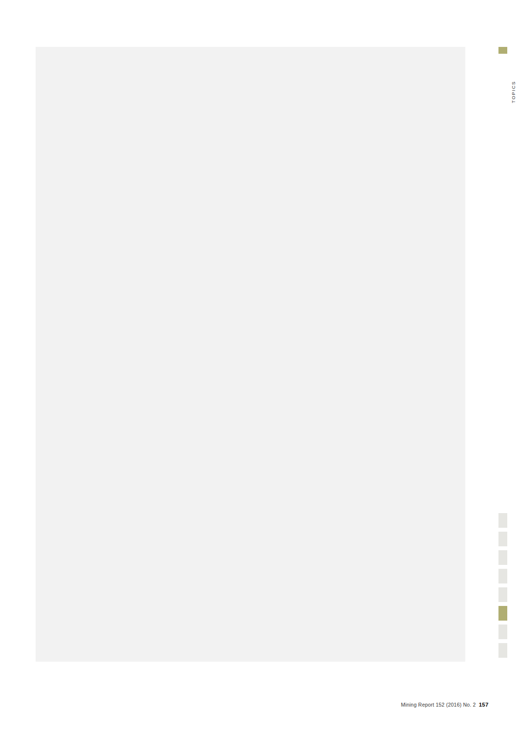Topics
Mining Report 152 (2016) No. 2157